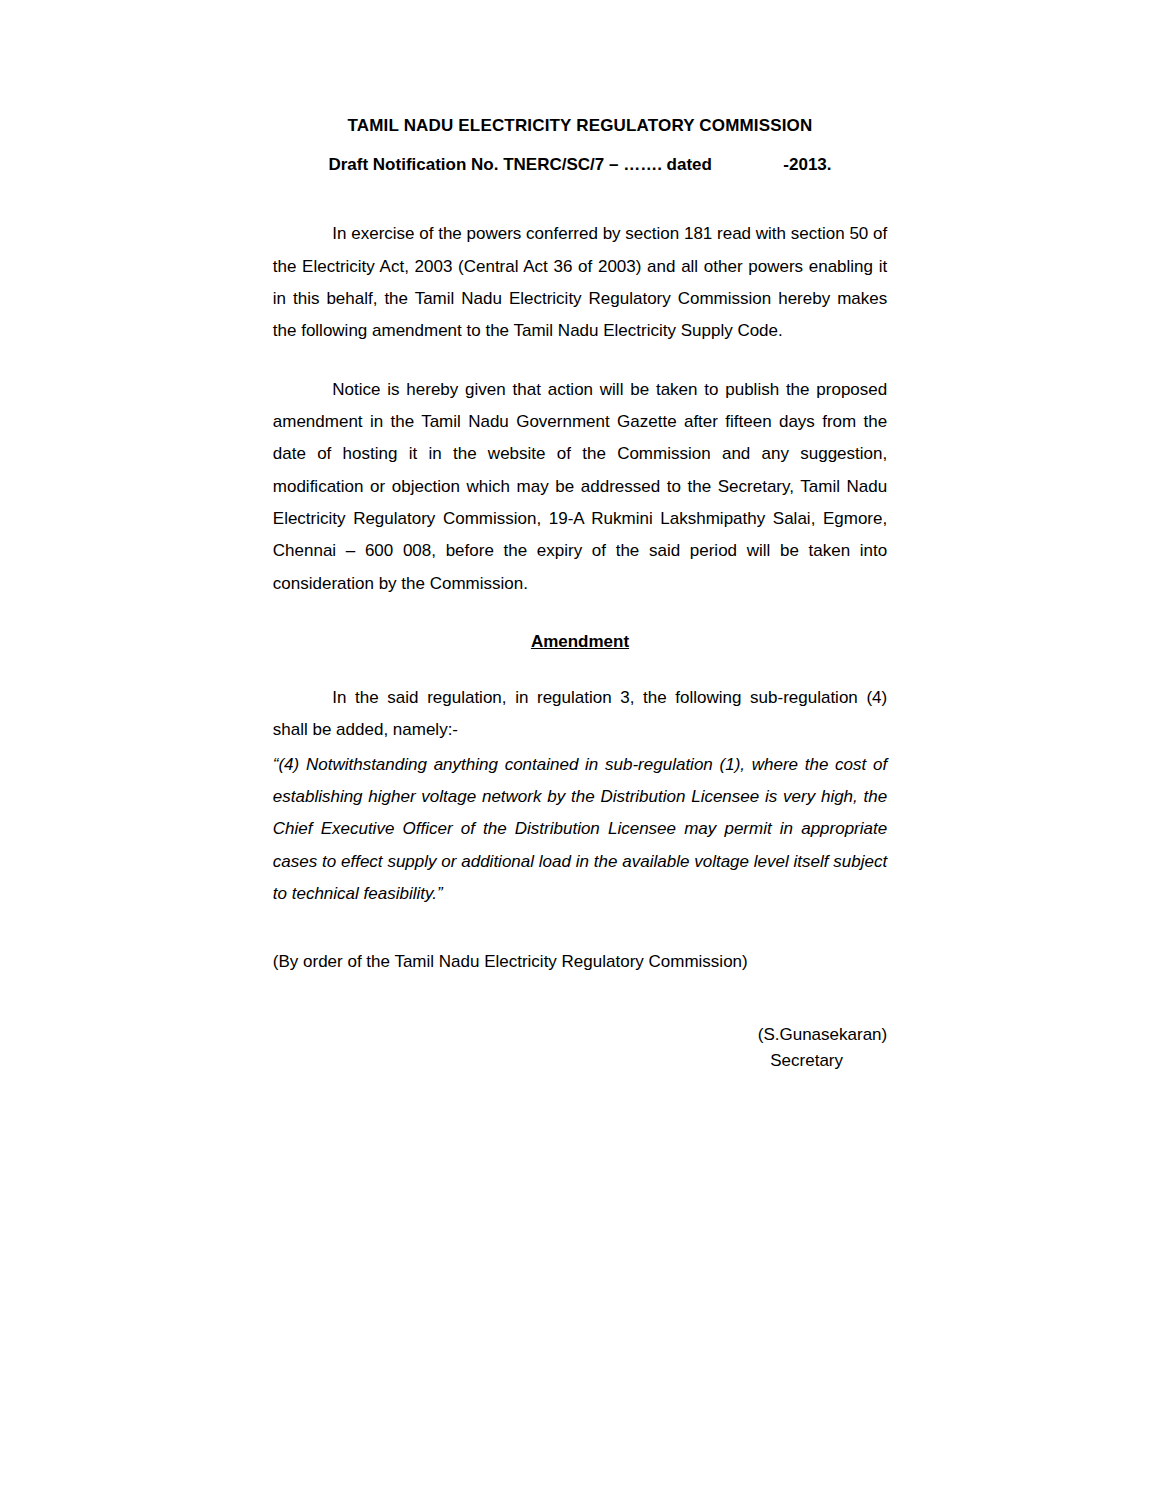TAMIL NADU ELECTRICITY REGULATORY COMMISSION
Draft Notification No. TNERC/SC/7 – ……. dated -2013.
In exercise of the powers conferred by section 181 read with section 50 of the Electricity Act, 2003 (Central Act 36 of 2003) and all other powers enabling it in this behalf, the Tamil Nadu Electricity Regulatory Commission hereby makes the following amendment to the Tamil Nadu Electricity Supply Code.
Notice is hereby given that action will be taken to publish the proposed amendment in the Tamil Nadu Government Gazette after fifteen days from the date of hosting it in the website of the Commission and any suggestion, modification or objection which may be addressed to the Secretary, Tamil Nadu Electricity Regulatory Commission, 19-A Rukmini Lakshmipathy Salai, Egmore, Chennai – 600 008, before the expiry of the said period will be taken into consideration by the Commission.
Amendment
In the said regulation, in regulation 3, the following sub-regulation (4) shall be added, namely:-
“(4) Notwithstanding anything contained in sub-regulation (1), where the cost of establishing higher voltage network by the Distribution Licensee is very high, the Chief Executive Officer of the Distribution Licensee may permit in appropriate cases to effect supply or additional load in the available voltage level itself subject to technical feasibility.”
(By order of the Tamil Nadu Electricity Regulatory Commission)
(S.Gunasekaran) Secretary